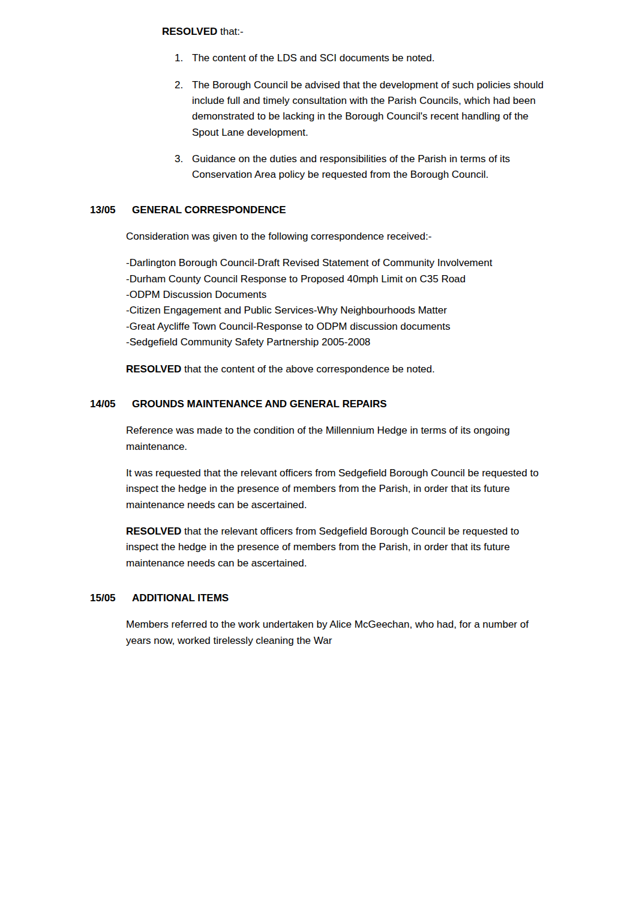RESOLVED that:-
The content of the LDS and SCI documents be noted.
The Borough Council be advised that the development of such policies should include full and timely consultation with the Parish Councils, which had been demonstrated to be lacking in the Borough Council's recent handling of the Spout Lane development.
Guidance on the duties and responsibilities of the Parish in terms of its Conservation Area policy be requested from the Borough Council.
13/05 GENERAL CORRESPONDENCE
Consideration was given to the following correspondence received:-
-Darlington Borough Council-Draft Revised Statement of Community Involvement
-Durham County Council Response to Proposed 40mph Limit on C35 Road
-ODPM Discussion Documents
-Citizen Engagement and Public Services-Why Neighbourhoods Matter
-Great Aycliffe Town Council-Response to ODPM discussion documents
-Sedgefield Community Safety Partnership 2005-2008
RESOLVED that the content of the above correspondence be noted.
14/05 GROUNDS MAINTENANCE AND GENERAL REPAIRS
Reference was made to the condition of the Millennium Hedge in terms of its ongoing maintenance.
It was requested that the relevant officers from Sedgefield Borough Council be requested to inspect the hedge in the presence of members from the Parish, in order that its future maintenance needs can be ascertained.
RESOLVED that the relevant officers from Sedgefield Borough Council be requested to inspect the hedge in the presence of members from the Parish, in order that its future maintenance needs can be ascertained.
15/05 ADDITIONAL ITEMS
Members referred to the work undertaken by Alice McGeechan, who had, for a number of years now, worked tirelessly cleaning the War